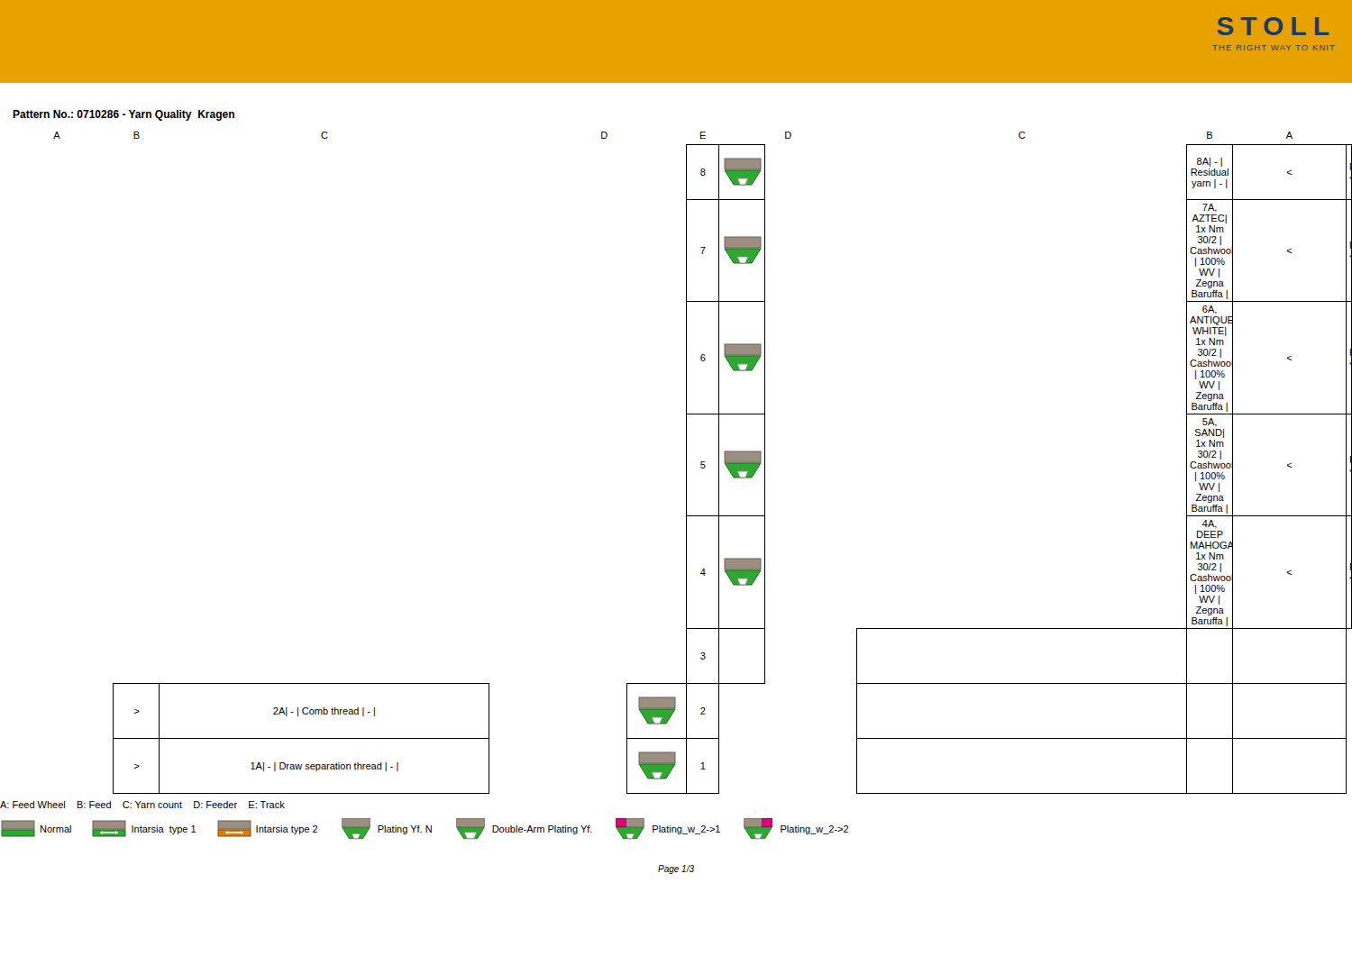STOLL
THE RIGHT WAY TO KNIT
Pattern No.: 0710286 - Yarn Quality Kragen
| A | B | C | | | D | | E | | D | | C | B | A |
| --- | --- | --- | --- | --- | --- | --- | --- | --- | --- | --- | --- | --- | --- |
| | | | | | | | 8 | | | | | 8A/ - / Residual yarn / - / | < | Friction < |
| | | | | | | | 7 | | | | | 7A, AZTEC/ 1x Nm 30/2 / Cashwool / 100% WV / Zegna Baruffa / | < | Friction < |
| | | | | | | | 6 | | | | | 6A, ANTIQUE WHITE/ 1x Nm 30/2 / Cashwool / 100% WV / Zegna Baruffa / | < | Friction < |
| | | | | | | | 5 | | | | | 5A, SAND/ 1x Nm 30/2 / Cashwool / 100% WV / Zegna Baruffa / | < | Friction < |
| | | | | | | | 4 | | | | | 4A, DEEP MAHOGANY/ 1x Nm 30/2 / Cashwool / 100% WV / Zegna Baruffa / | < | Friction < |
| | | | | | | | 3 | | | | | | |
| | > | 2A/ - / Comb thread / - / | | | | | 2 | | | | | | |
| | > | 1A/ - / Draw separation thread / - / | | | | | 1 | | | | | | |
A: Feed Wheel B: Feed C: Yarn count D: Feeder E: Track
Normal Intarsia type 1 Intarsia type 2 Plating Yf. N Double-Arm Plating Yf. Plating_w_2->1 Plating_w_2->2
Page 1/3